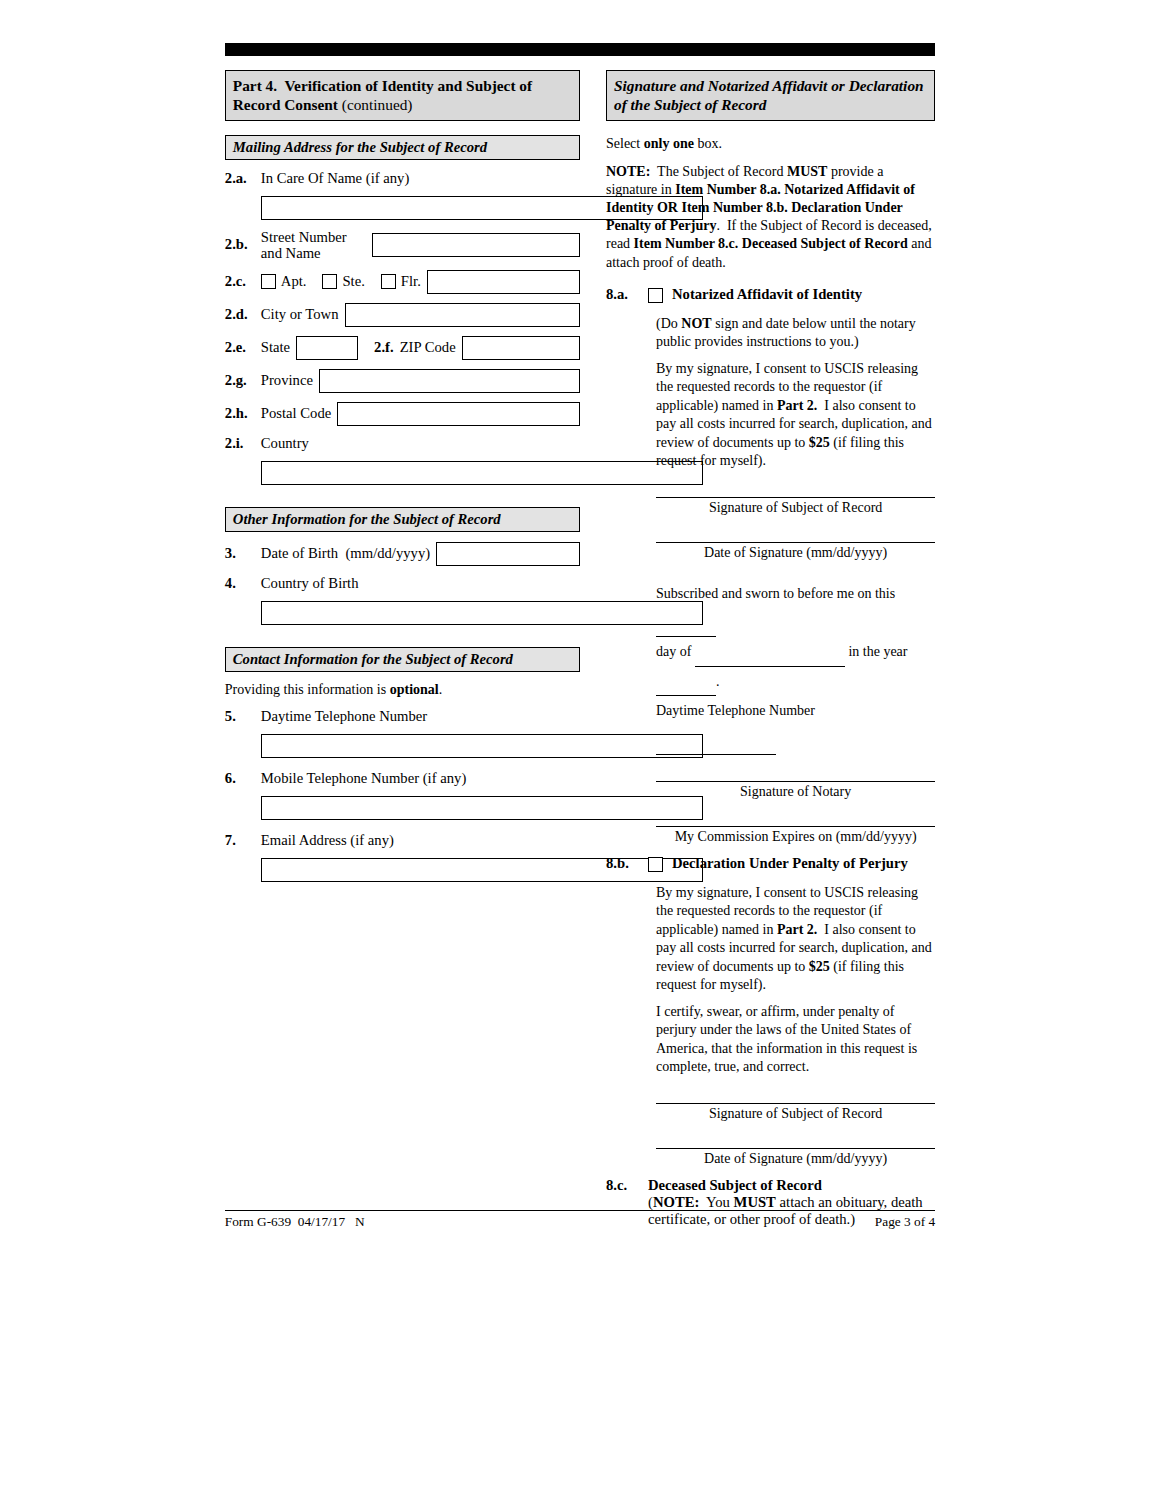Part 4. Verification of Identity and Subject of Record Consent (continued)
Mailing Address for the Subject of Record
2.a. In Care Of Name (if any)
2.b. Street Number
and Name
2.c. Apt. Ste. Flr.
2.d. City or Town
2.e. State
2.f. ZIP Code
2.g. Province
2.h. Postal Code
2.i. Country
Other Information for the Subject of Record
3. Date of Birth (mm/dd/yyyy)
4. Country of Birth
Contact Information for the Subject of Record
Providing this information is optional.
5. Daytime Telephone Number
6. Mobile Telephone Number (if any)
7. Email Address (if any)
Signature and Notarized Affidavit or Declaration of the Subject of Record
Select only one box.
NOTE: The Subject of Record MUST provide a signature in Item Number 8.a. Notarized Affidavit of Identity OR Item Number 8.b. Declaration Under Penalty of Perjury. If the Subject of Record is deceased, read Item Number 8.c. Deceased Subject of Record and attach proof of death.
8.a. Notarized Affidavit of Identity
(Do NOT sign and date below until the notary public provides instructions to you.)
By my signature, I consent to USCIS releasing the requested records to the requestor (if applicable) named in Part 2. I also consent to pay all costs incurred for search, duplication, and review of documents up to $25 (if filing this request for myself).
Signature of Subject of Record
Date of Signature (mm/dd/yyyy)
Subscribed and sworn to before me on this
day of in the year .
Daytime Telephone Number
Signature of Notary
My Commission Expires on (mm/dd/yyyy)
8.b. Declaration Under Penalty of Perjury
By my signature, I consent to USCIS releasing the requested records to the requestor (if applicable) named in Part 2. I also consent to pay all costs incurred for search, duplication, and review of documents up to $25 (if filing this request for myself).
I certify, swear, or affirm, under penalty of perjury under the laws of the United States of America, that the information in this request is complete, true, and correct.
Signature of Subject of Record
Date of Signature (mm/dd/yyyy)
8.c. Deceased Subject of Record
(NOTE: You MUST attach an obituary, death certificate, or other proof of death.)
Form G-639 04/17/17 N
Page 3 of 4